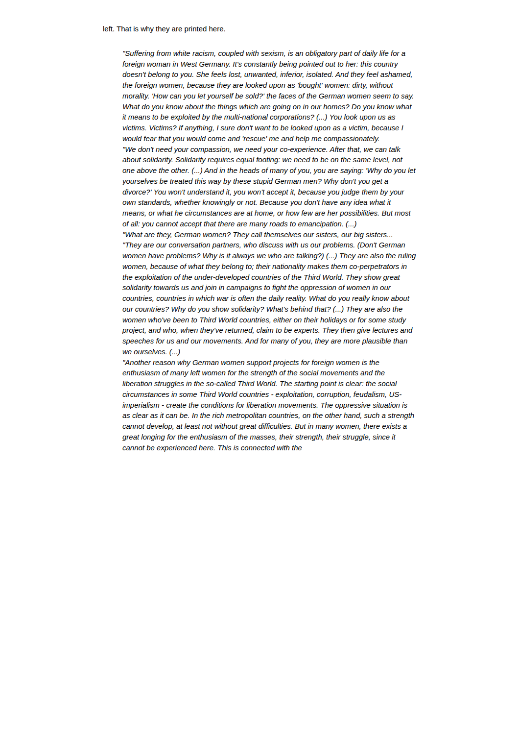left. That is why they are printed here.
"Suffering from white racism, coupled with sexism, is an obligatory part of daily life for a foreign woman in West Germany. It's constantly being pointed out to her: this country doesn't belong to you. She feels lost, unwanted, inferior, isolated. And they feel ashamed, the foreign women, because they are looked upon as 'bought' women: dirty, without morality. 'How can you let yourself be sold?' the faces of the German women seem to say. What do you know about the things which are going on in our homes? Do you know what it means to be exploited by the multi-national corporations? (...) You look upon us as victims. Victims? If anything, I sure don't want to be looked upon as a victim, because I would fear that you would come and 'rescue' me and help me compassionately.
"We don't need your compassion, we need your co-experience. After that, we can talk about solidarity. Solidarity requires equal footing: we need to be on the same level, not one above the other. (...) And in the heads of many of you, you are saying: 'Why do you let yourselves be treated this way by these stupid German men? Why don't you get a divorce?' You won't understand it, you won't accept it, because you judge them by your own standards, whether knowingly or not. Because you don't have any idea what it means, or what he circumstances are at home, or how few are her possibilities. But most of all: you cannot accept that there are many roads to emancipation. (...)
"What are they, German women? They call themselves our sisters, our big sisters...
"They are our conversation partners, who discuss with us our problems. (Don't German women have problems? Why is it always we who are talking?) (...) They are also the ruling women, because of what they belong to; their nationality makes them co-perpetrators in the exploitation of the under-developed countries of the Third World. They show great solidarity towards us and join in campaigns to fight the oppression of women in our countries, countries in which war is often the daily reality. What do you really know about our countries? Why do you show solidarity? What's behind that? (...) They are also the women who've been to Third World countries, either on their holidays or for some study project, and who, when they've returned, claim to be experts. They then give lectures and speeches for us and our movements. And for many of you, they are more plausible than we ourselves. (...)
"Another reason why German women support projects for foreign women is the enthusiasm of many left women for the strength of the social movements and the liberation struggles in the so-called Third World. The starting point is clear: the social circumstances in some Third World countries - exploitation, corruption, feudalism, US-imperialism - create the conditions for liberation movements. The oppressive situation is as clear as it can be. In the rich metropolitan countries, on the other hand, such a strength cannot develop, at least not without great difficulties. But in many women, there exists a great longing for the enthusiasm of the masses, their strength, their struggle, since it cannot be experienced here. This is connected with the